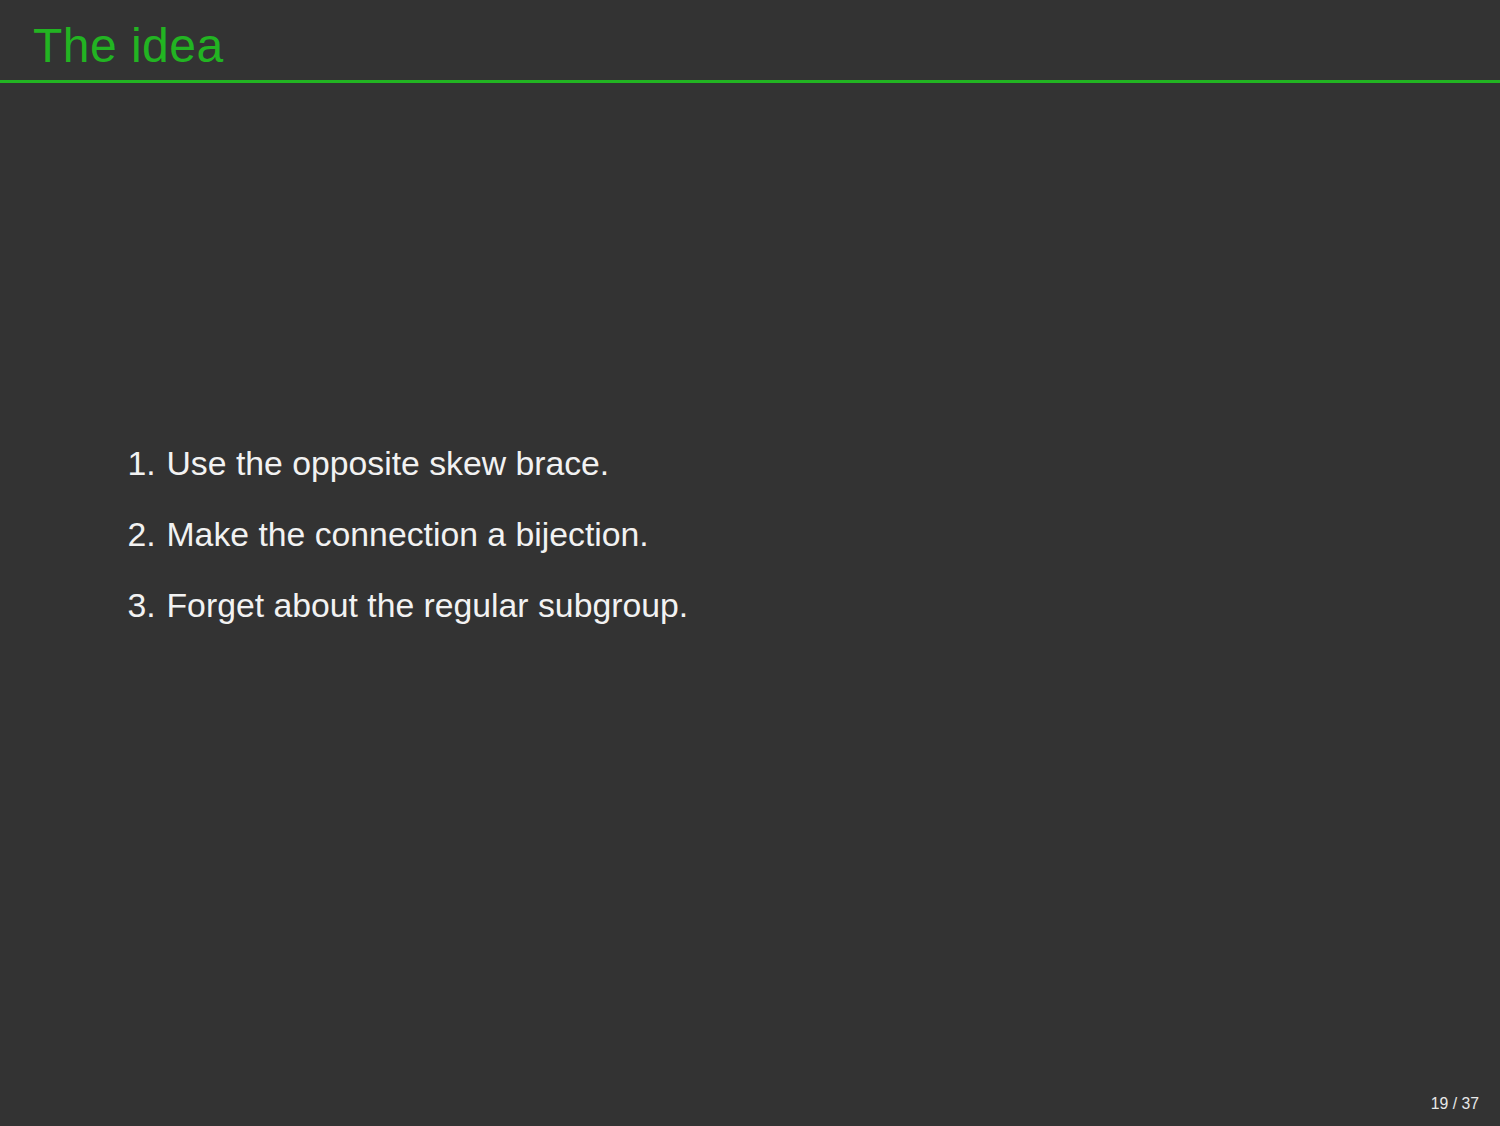The idea
1. Use the opposite skew brace.
2. Make the connection a bijection.
3. Forget about the regular subgroup.
19 / 37